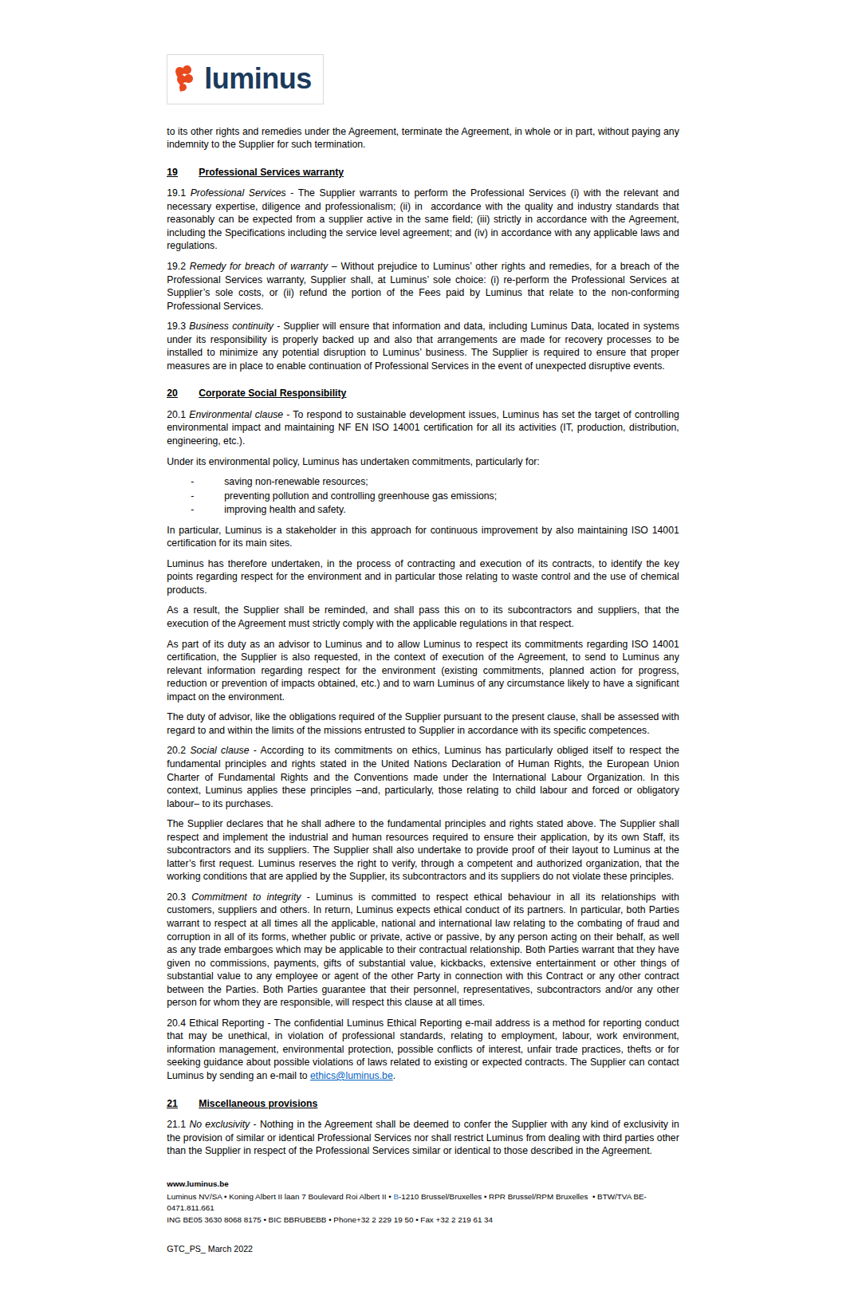luminus
to its other rights and remedies under the Agreement, terminate the Agreement, in whole or in part, without paying any indemnity to the Supplier for such termination.
19 Professional Services warranty
19.1 Professional Services - The Supplier warrants to perform the Professional Services (i) with the relevant and necessary expertise, diligence and professionalism; (ii) in accordance with the quality and industry standards that reasonably can be expected from a supplier active in the same field; (iii) strictly in accordance with the Agreement, including the Specifications including the service level agreement; and (iv) in accordance with any applicable laws and regulations.
19.2 Remedy for breach of warranty – Without prejudice to Luminus’ other rights and remedies, for a breach of the Professional Services warranty, Supplier shall, at Luminus’ sole choice: (i) re-perform the Professional Services at Supplier’s sole costs, or (ii) refund the portion of the Fees paid by Luminus that relate to the non-conforming Professional Services.
19.3 Business continuity - Supplier will ensure that information and data, including Luminus Data, located in systems under its responsibility is properly backed up and also that arrangements are made for recovery processes to be installed to minimize any potential disruption to Luminus’ business. The Supplier is required to ensure that proper measures are in place to enable continuation of Professional Services in the event of unexpected disruptive events.
20 Corporate Social Responsibility
20.1 Environmental clause - To respond to sustainable development issues, Luminus has set the target of controlling environmental impact and maintaining NF EN ISO 14001 certification for all its activities (IT, production, distribution, engineering, etc.).
Under its environmental policy, Luminus has undertaken commitments, particularly for:
saving non-renewable resources;
preventing pollution and controlling greenhouse gas emissions;
improving health and safety.
In particular, Luminus is a stakeholder in this approach for continuous improvement by also maintaining ISO 14001 certification for its main sites.
Luminus has therefore undertaken, in the process of contracting and execution of its contracts, to identify the key points regarding respect for the environment and in particular those relating to waste control and the use of chemical products.
As a result, the Supplier shall be reminded, and shall pass this on to its subcontractors and suppliers, that the execution of the Agreement must strictly comply with the applicable regulations in that respect.
As part of its duty as an advisor to Luminus and to allow Luminus to respect its commitments regarding ISO 14001 certification, the Supplier is also requested, in the context of execution of the Agreement, to send to Luminus any relevant information regarding respect for the environment (existing commitments, planned action for progress, reduction or prevention of impacts obtained, etc.) and to warn Luminus of any circumstance likely to have a significant impact on the environment.
The duty of advisor, like the obligations required of the Supplier pursuant to the present clause, shall be assessed with regard to and within the limits of the missions entrusted to Supplier in accordance with its specific competences.
20.2 Social clause - According to its commitments on ethics, Luminus has particularly obliged itself to respect the fundamental principles and rights stated in the United Nations Declaration of Human Rights, the European Union Charter of Fundamental Rights and the Conventions made under the International Labour Organization. In this context, Luminus applies these principles –and, particularly, those relating to child labour and forced or obligatory labour– to its purchases.
The Supplier declares that he shall adhere to the fundamental principles and rights stated above. The Supplier shall respect and implement the industrial and human resources required to ensure their application, by its own Staff, its subcontractors and its suppliers. The Supplier shall also undertake to provide proof of their layout to Luminus at the latter’s first request. Luminus reserves the right to verify, through a competent and authorized organization, that the working conditions that are applied by the Supplier, its subcontractors and its suppliers do not violate these principles.
20.3 Commitment to integrity - Luminus is committed to respect ethical behaviour in all its relationships with customers, suppliers and others. In return, Luminus expects ethical conduct of its partners. In particular, both Parties warrant to respect at all times all the applicable, national and international law relating to the combating of fraud and corruption in all of its forms, whether public or private, active or passive, by any person acting on their behalf, as well as any trade embargoes which may be applicable to their contractual relationship. Both Parties warrant that they have given no commissions, payments, gifts of substantial value, kickbacks, extensive entertainment or other things of substantial value to any employee or agent of the other Party in connection with this Contract or any other contract between the Parties. Both Parties guarantee that their personnel, representatives, subcontractors and/or any other person for whom they are responsible, will respect this clause at all times.
20.4 Ethical Reporting - The confidential Luminus Ethical Reporting e-mail address is a method for reporting conduct that may be unethical, in violation of professional standards, relating to employment, labour, work environment, information management, environmental protection, possible conflicts of interest, unfair trade practices, thefts or for seeking guidance about possible violations of laws related to existing or expected contracts. The Supplier can contact Luminus by sending an e-mail to ethics@luminus.be.
21 Miscellaneous provisions
21.1 No exclusivity - Nothing in the Agreement shall be deemed to confer the Supplier with any kind of exclusivity in the provision of similar or identical Professional Services nor shall restrict Luminus from dealing with third parties other than the Supplier in respect of the Professional Services similar or identical to those described in the Agreement.
www.luminus.be
Luminus NV/SA • Koning Albert II laan 7 Boulevard Roi Albert II • B-1210 Brussel/Bruxelles • RPR Brussel/RPM Bruxelles • BTW/TVA BE-0471.811.661
ING BE05 3630 8068 8175 • BIC BBRUBEBB • Phone+32 2 229 19 50 • Fax +32 2 219 61 34
GTC_PS_ March 2022